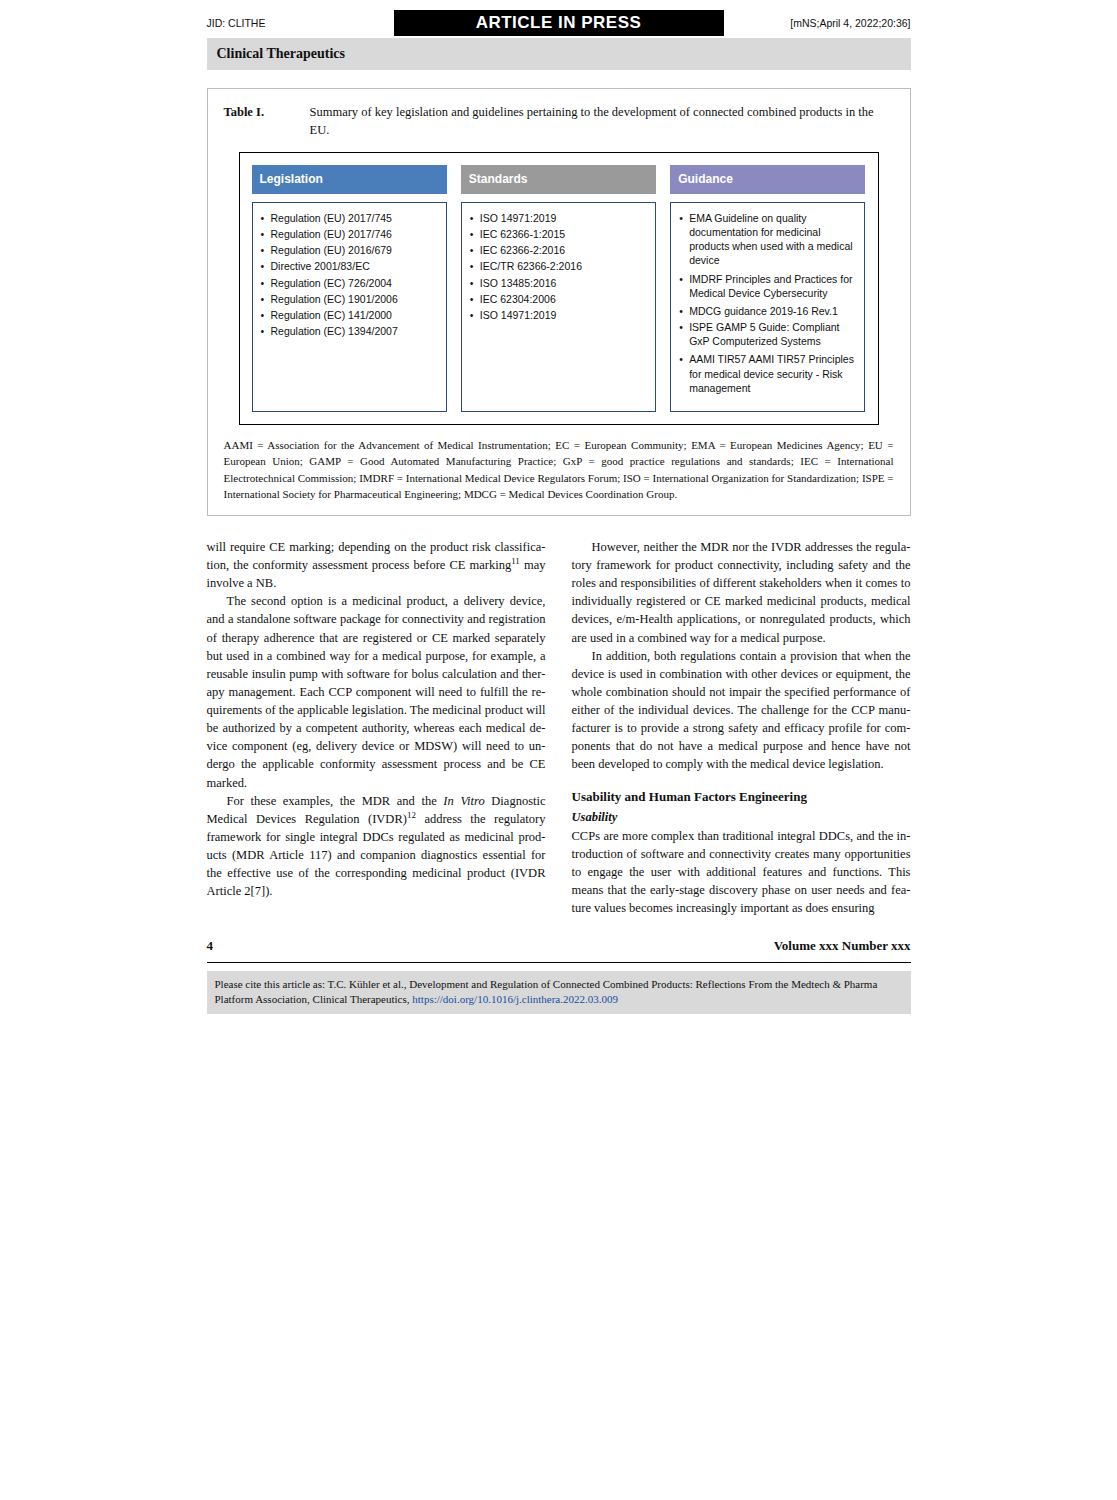JID: CLITHE
ARTICLE IN PRESS
[mNS;April 4, 2022;20:36]
Clinical Therapeutics
Table I. Summary of key legislation and guidelines pertaining to the development of connected combined products in the EU.
Legislation
Regulation (EU) 2017/745
Regulation (EU) 2017/746
Regulation (EU) 2016/679
Directive 2001/83/EC
Regulation (EC) 726/2004
Regulation (EC) 1901/2006
Regulation (EC) 141/2000
Regulation (EC) 1394/2007
Standards
ISO 14971:2019
IEC 62366-1:2015
IEC 62366-2:2016
IEC/TR 62366-2:2016
ISO 13485:2016
IEC 62304:2006
ISO 14971:2019
Guidance
EMA Guideline on quality documentation for medicinal products when used with a medical device
IMDRF Principles and Practices for Medical Device Cybersecurity
MDCG guidance 2019-16 Rev.1
ISPE GAMP 5 Guide: Compliant GxP Computerized Systems
AAMI TIR57 AAMI TIR57 Principles for medical device security - Risk management
AAMI = Association for the Advancement of Medical Instrumentation; EC = European Community; EMA = European Medicines Agency; EU = European Union; GAMP = Good Automated Manufacturing Practice; GxP = good practice regulations and standards; IEC = International Electrotechnical Commission; IMDRF = International Medical Device Regulators Forum; ISO = International Organization for Standardization; ISPE = International Society for Pharmaceutical Engineering; MDCG = Medical Devices Coordination Group.
will require CE marking; depending on the product risk classification, the conformity assessment process before CE marking11 may involve a NB.
The second option is a medicinal product, a delivery device, and a standalone software package for connectivity and registration of therapy adherence that are registered or CE marked separately but used in a combined way for a medical purpose, for example, a reusable insulin pump with software for bolus calculation and therapy management. Each CCP component will need to fulfill the requirements of the applicable legislation. The medicinal product will be authorized by a competent authority, whereas each medical device component (eg, delivery device or MDSW) will need to undergo the applicable conformity assessment process and be CE marked.
For these examples, the MDR and the In Vitro Diagnostic Medical Devices Regulation (IVDR)12 address the regulatory framework for single integral DDCs regulated as medicinal products (MDR Article 117) and companion diagnostics essential for the effective use of the corresponding medicinal product (IVDR Article 2[7]).
However, neither the MDR nor the IVDR addresses the regulatory framework for product connectivity, including safety and the roles and responsibilities of different stakeholders when it comes to individually registered or CE marked medicinal products, medical devices, e/m-Health applications, or nonregulated products, which are used in a combined way for a medical purpose.
In addition, both regulations contain a provision that when the device is used in combination with other devices or equipment, the whole combination should not impair the specified performance of either of the individual devices. The challenge for the CCP manufacturer is to provide a strong safety and efficacy profile for components that do not have a medical purpose and hence have not been developed to comply with the medical device legislation.
Usability and Human Factors Engineering
Usability
CCPs are more complex than traditional integral DDCs, and the introduction of software and connectivity creates many opportunities to engage the user with additional features and functions. This means that the early-stage discovery phase on user needs and feature values becomes increasingly important as does ensuring
4
Volume xxx Number xxx
Please cite this article as: T.C. Kühler et al., Development and Regulation of Connected Combined Products: Reflections From the Medtech & Pharma Platform Association, Clinical Therapeutics, https://doi.org/10.1016/j.clinthera.2022.03.009